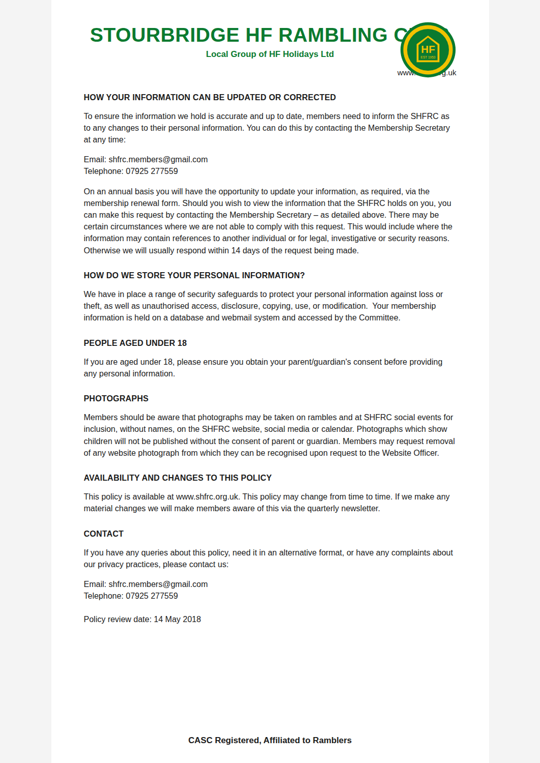HF EST 1953 STOURBRIDGE HF RAMBLING CLUB
STOURBRIDGE HF RAMBLING CLUB
Local Group of HF Holidays Ltd
www.shfrc.org.uk
HOW YOUR INFORMATION CAN BE UPDATED OR CORRECTED
To ensure the information we hold is accurate and up to date, members need to inform the SHFRC as to any changes to their personal information. You can do this by contacting the Membership Secretary at any time:
Email: shfrc.members@gmail.com
Telephone: 07925 277559
On an annual basis you will have the opportunity to update your information, as required, via the membership renewal form. Should you wish to view the information that the SHFRC holds on you, you can make this request by contacting the Membership Secretary – as detailed above. There may be certain circumstances where we are not able to comply with this request. This would include where the information may contain references to another individual or for legal, investigative or security reasons. Otherwise we will usually respond within 14 days of the request being made.
HOW DO WE STORE YOUR PERSONAL INFORMATION?
We have in place a range of security safeguards to protect your personal information against loss or theft, as well as unauthorised access, disclosure, copying, use, or modification. Your membership information is held on a database and webmail system and accessed by the Committee.
PEOPLE AGED UNDER 18
If you are aged under 18, please ensure you obtain your parent/guardian's consent before providing any personal information.
PHOTOGRAPHS
Members should be aware that photographs may be taken on rambles and at SHFRC social events for inclusion, without names, on the SHFRC website, social media or calendar. Photographs which show children will not be published without the consent of parent or guardian. Members may request removal of any website photograph from which they can be recognised upon request to the Website Officer.
AVAILABILITY AND CHANGES TO THIS POLICY
This policy is available at www.shfrc.org.uk. This policy may change from time to time. If we make any material changes we will make members aware of this via the quarterly newsletter.
CONTACT
If you have any queries about this policy, need it in an alternative format, or have any complaints about our privacy practices, please contact us:
Email: shfrc.members@gmail.com
Telephone: 07925 277559
Policy review date: 14 May 2018
CASC Registered, Affiliated to Ramblers